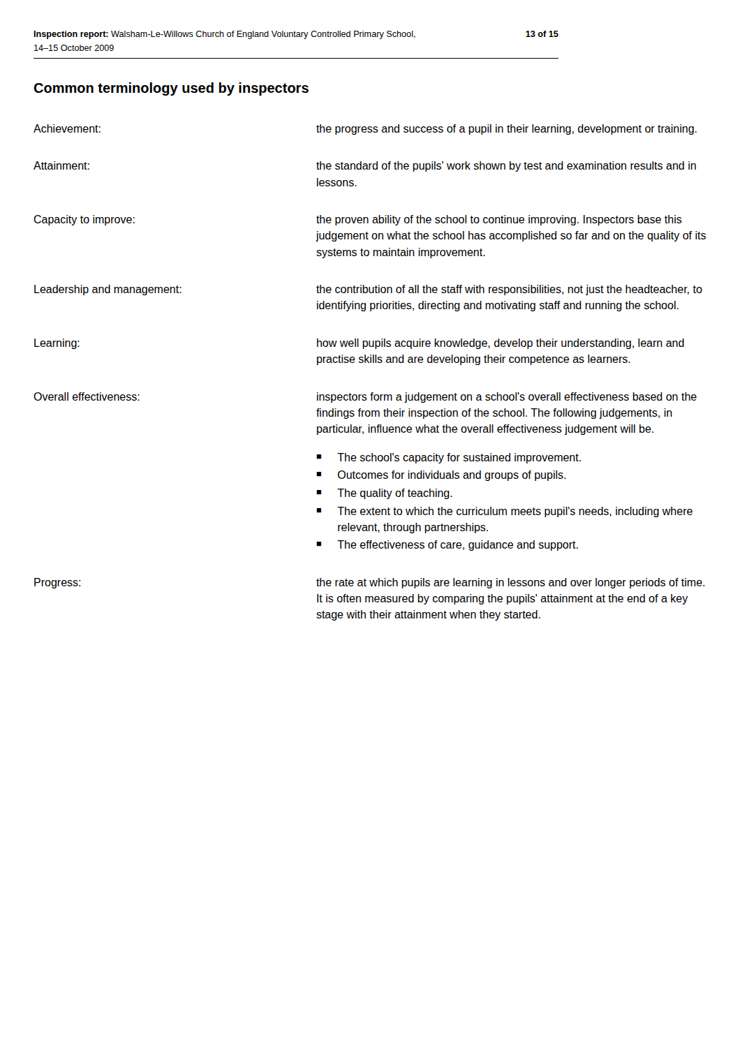Inspection report: Walsham-Le-Willows Church of England Voluntary Controlled Primary School,
13 of 15
14–15 October 2009
Common terminology used by inspectors
Achievement:
the progress and success of a pupil in their learning, development or training.
Attainment:
the standard of the pupils' work shown by test and examination results and in lessons.
Capacity to improve:
the proven ability of the school to continue improving. Inspectors base this judgement on what the school has accomplished so far and on the quality of its systems to maintain improvement.
Leadership and management:
the contribution of all the staff with responsibilities, not just the headteacher, to identifying priorities, directing and motivating staff and running the school.
Learning:
how well pupils acquire knowledge, develop their understanding, learn and practise skills and are developing their competence as learners.
Overall effectiveness:
inspectors form a judgement on a school's overall effectiveness based on the findings from their inspection of the school. The following judgements, in particular, influence what the overall effectiveness judgement will be.
The school's capacity for sustained improvement.
Outcomes for individuals and groups of pupils.
The quality of teaching.
The extent to which the curriculum meets pupil's needs, including where relevant, through partnerships.
The effectiveness of care, guidance and support.
Progress:
the rate at which pupils are learning in lessons and over longer periods of time. It is often measured by comparing the pupils' attainment at the end of a key stage with their attainment when they started.